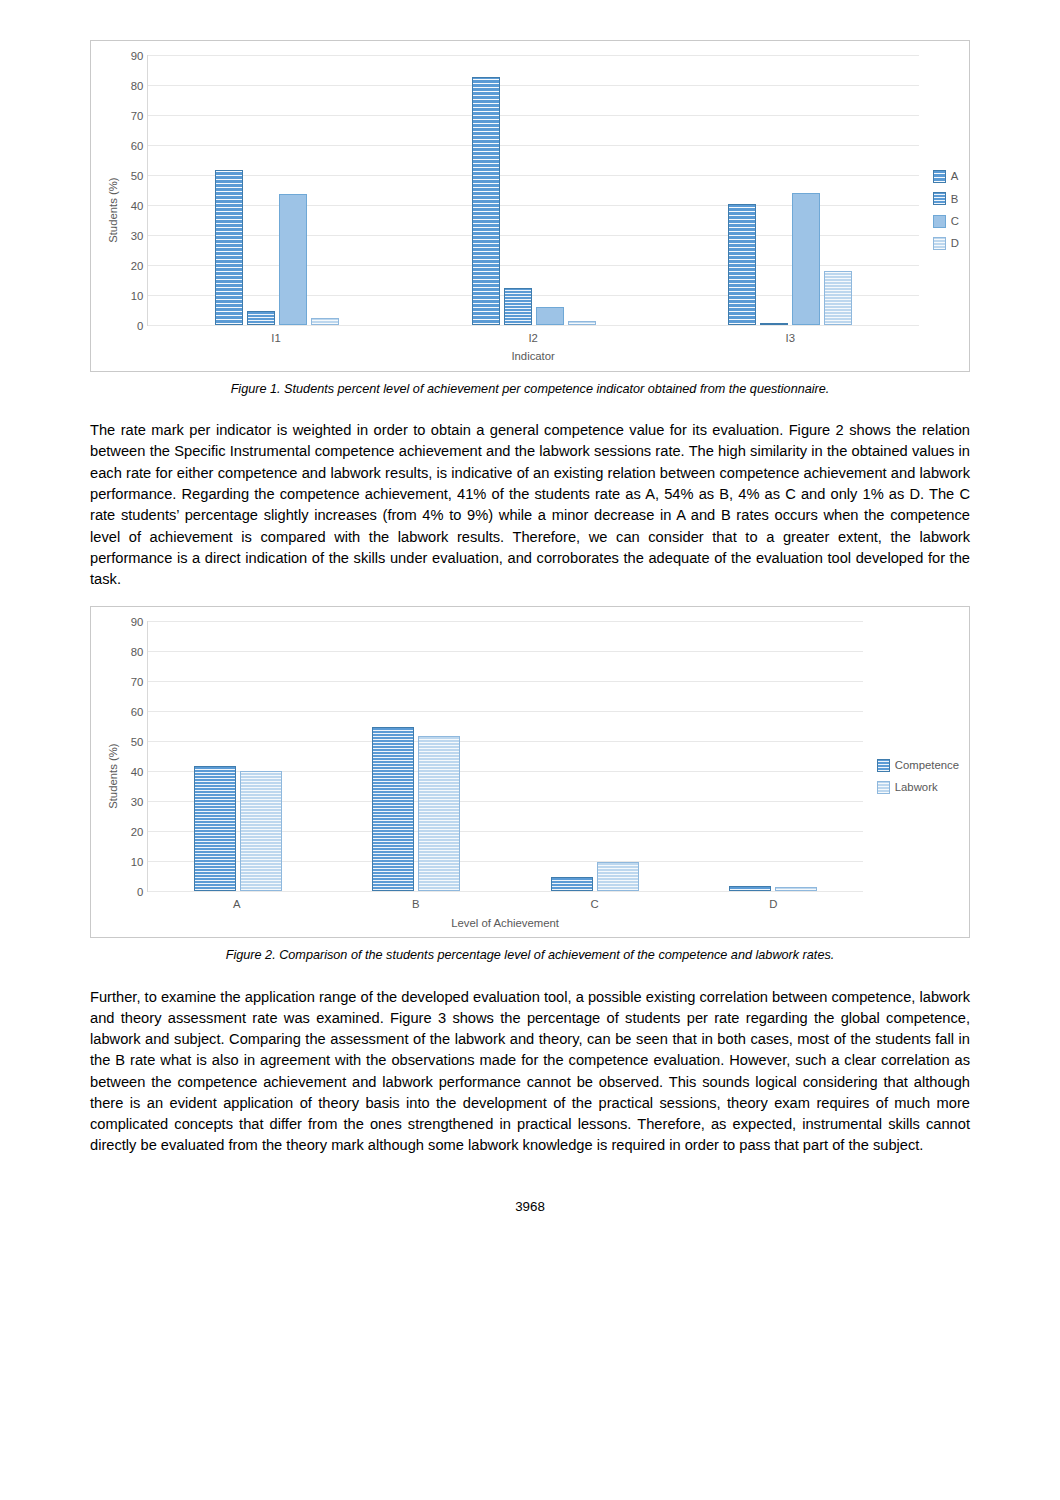Students (%)
90
80
70
60
50
40
30
20
10
0
I1 I2 I3
Indicator
A
B
C
D
Figure 1. Students percent level of achievement per competence indicator obtained from the questionnaire.
The rate mark per indicator is weighted in order to obtain a general competence value for its evaluation. Figure 2 shows the relation between the Specific Instrumental competence achievement and the labwork sessions rate. The high similarity in the obtained values in each rate for either competence and labwork results, is indicative of an existing relation between competence achievement and labwork performance. Regarding the competence achievement, 41% of the students rate as A, 54% as B, 4% as C and only 1% as D. The C rate students’ percentage slightly increases (from 4% to 9%) while a minor decrease in A and B rates occurs when the competence level of achievement is compared with the labwork results. Therefore, we can consider that to a greater extent, the labwork performance is a direct indication of the skills under evaluation, and corroborates the adequate of the evaluation tool developed for the task.
Students (%)
90
80
70
60
50
40
30
20
10
0
A B C D
Level of Achievement
Competence
Labwork
Figure 2. Comparison of the students percentage level of achievement of the competence and labwork rates.
Further, to examine the application range of the developed evaluation tool, a possible existing correlation between competence, labwork and theory assessment rate was examined. Figure 3 shows the percentage of students per rate regarding the global competence, labwork and subject. Comparing the assessment of the labwork and theory, can be seen that in both cases, most of the students fall in the B rate what is also in agreement with the observations made for the competence evaluation. However, such a clear correlation as between the competence achievement and labwork performance cannot be observed. This sounds logical considering that although there is an evident application of theory basis into the development of the practical sessions, theory exam requires of much more complicated concepts that differ from the ones strengthened in practical lessons. Therefore, as expected, instrumental skills cannot directly be evaluated from the theory mark although some labwork knowledge is required in order to pass that part of the subject.
3968